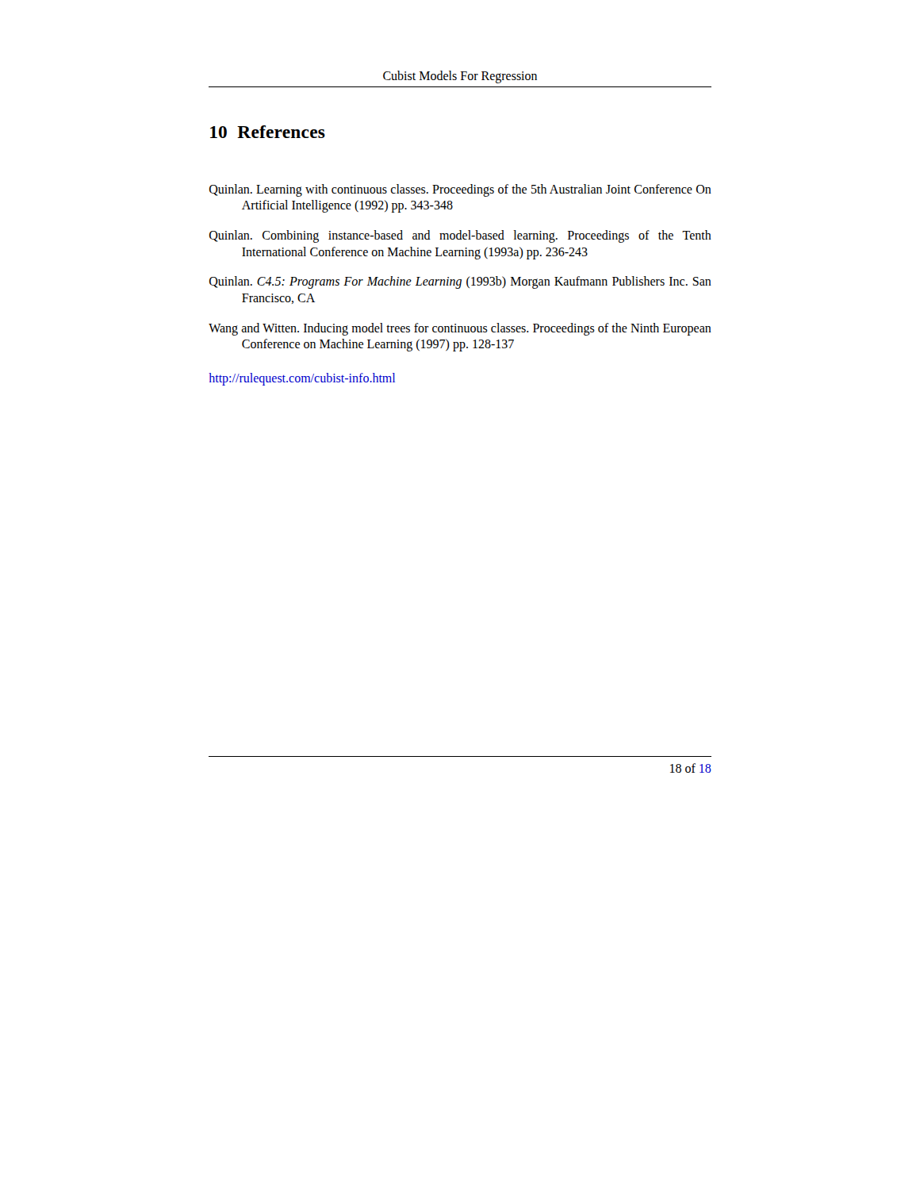Cubist Models For Regression
10 References
Quinlan. Learning with continuous classes. Proceedings of the 5th Australian Joint Conference On Artificial Intelligence (1992) pp. 343-348
Quinlan. Combining instance-based and model-based learning. Proceedings of the Tenth International Conference on Machine Learning (1993a) pp. 236-243
Quinlan. C4.5: Programs For Machine Learning (1993b) Morgan Kaufmann Publishers Inc. San Francisco, CA
Wang and Witten. Inducing model trees for continuous classes. Proceedings of the Ninth European Conference on Machine Learning (1997) pp. 128-137
http://rulequest.com/cubist-info.html
18 of 18